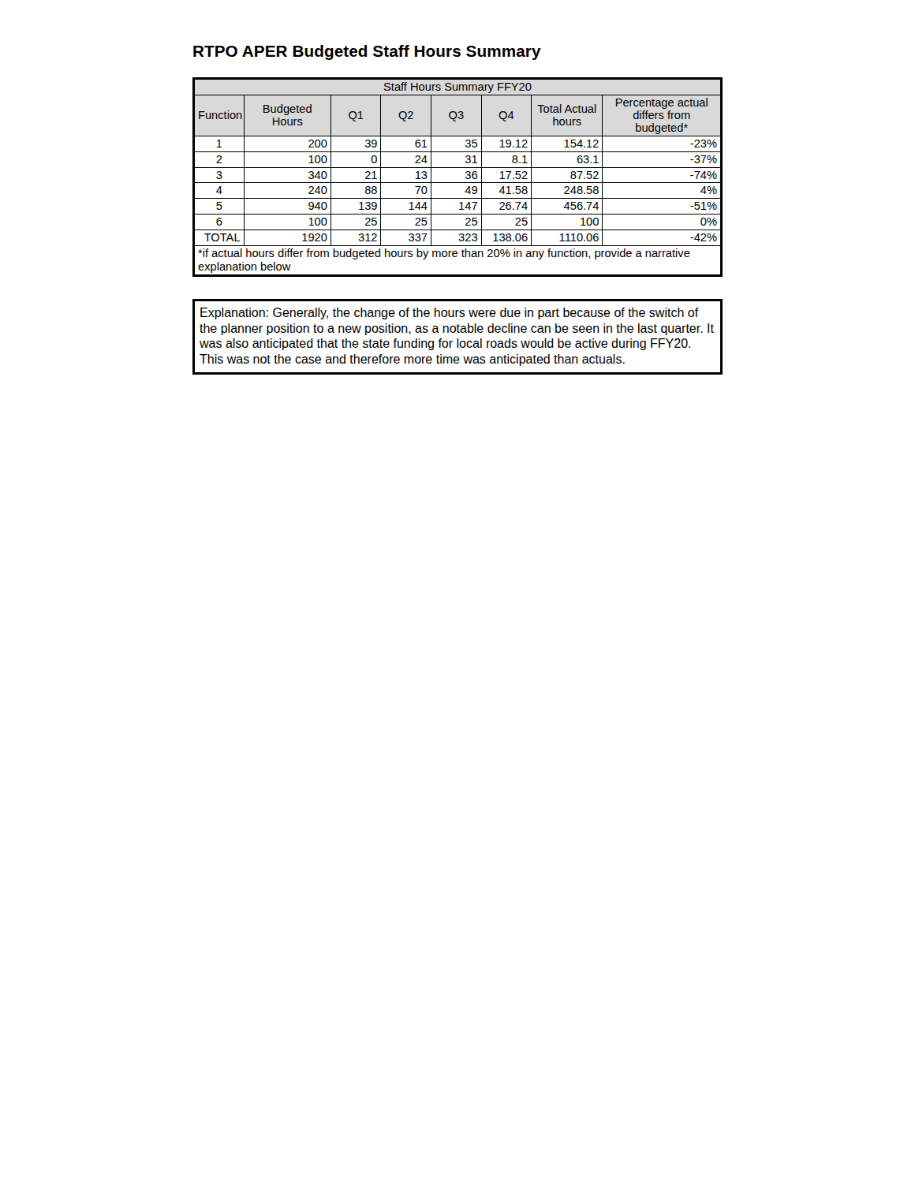RTPO APER Budgeted Staff Hours Summary
| Staff Hours Summary FFY20 |
| Function | Budgeted Hours | Q1 | Q2 | Q3 | Q4 | Total Actual hours | Percentage actual differs from budgeted* |
| 1 | 200 | 39 | 61 | 35 | 19.12 | 154.12 | -23% |
| 2 | 100 | 0 | 24 | 31 | 8.1 | 63.1 | -37% |
| 3 | 340 | 21 | 13 | 36 | 17.52 | 87.52 | -74% |
| 4 | 240 | 88 | 70 | 49 | 41.58 | 248.58 | 4% |
| 5 | 940 | 139 | 144 | 147 | 26.74 | 456.74 | -51% |
| 6 | 100 | 25 | 25 | 25 | 25 | 100 | 0% |
| TOTAL | 1920 | 312 | 337 | 323 | 138.06 | 1110.06 | -42% |
| *if actual hours differ from budgeted hours by more than 20% in any function, provide a narrative explanation below |
Explanation: Generally, the change of the hours were due in part because of the switch of the planner position to a new position, as a notable decline can be seen in the last quarter. It was also anticipated that the state funding for local roads would be active during FFY20. This was not the case and therefore more time was anticipated than actuals.